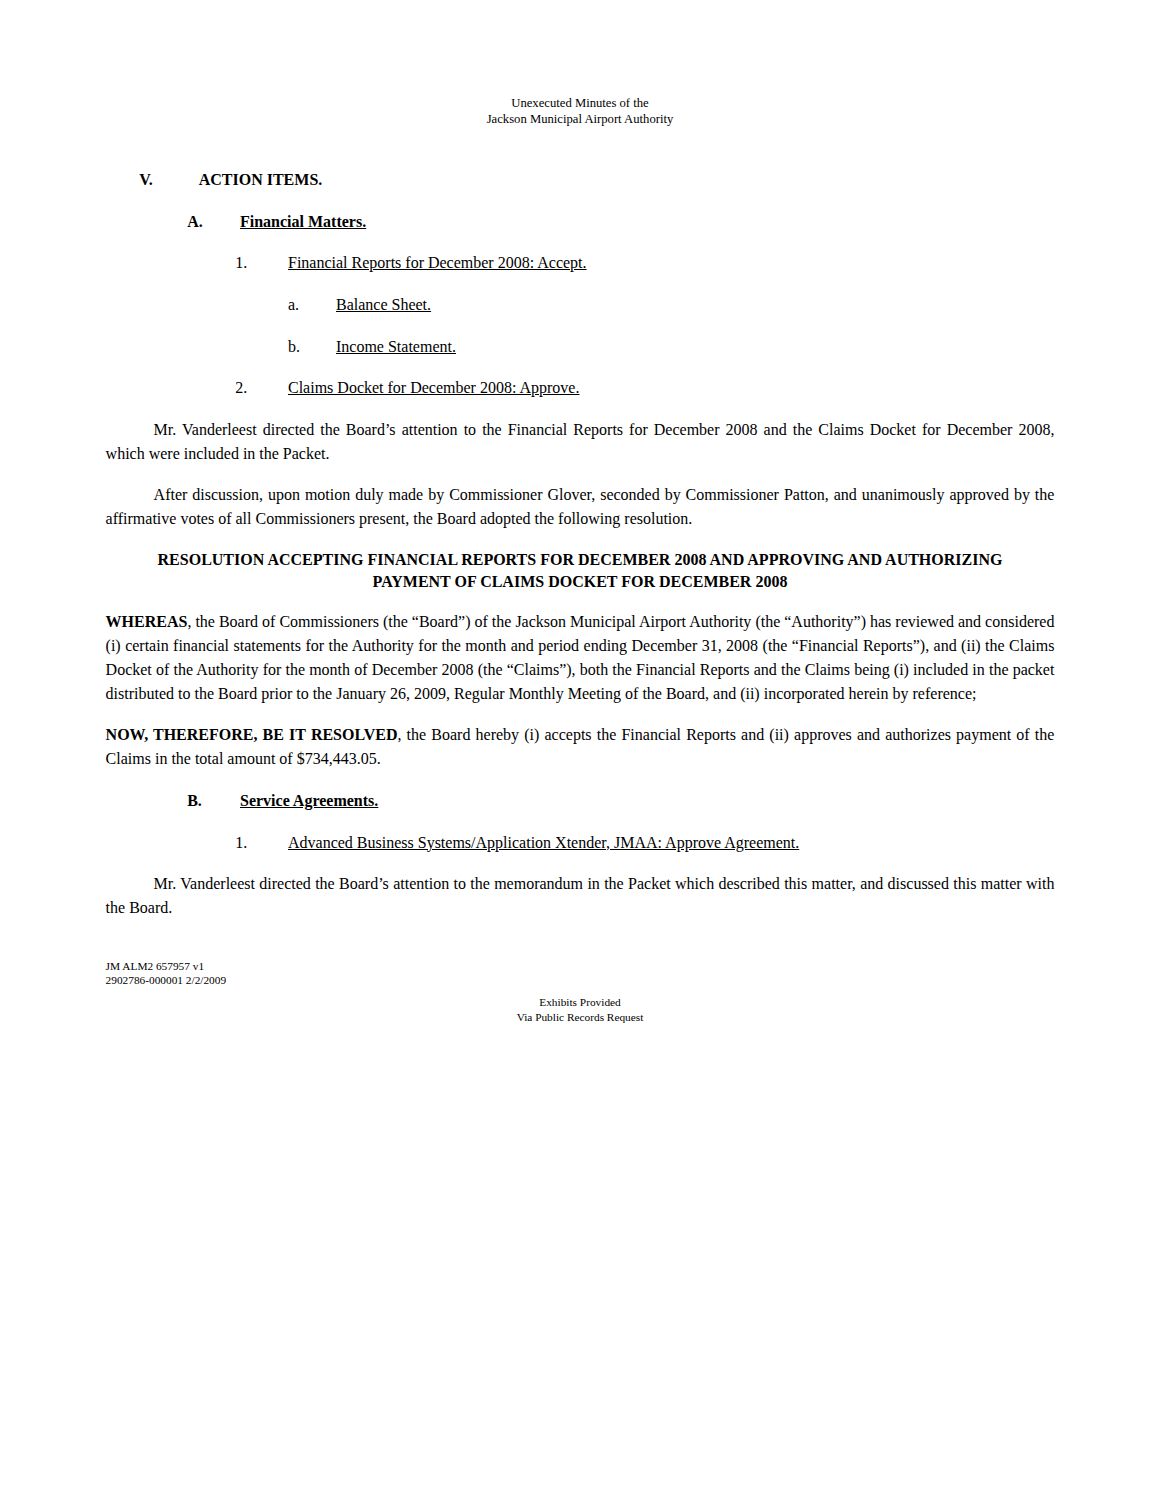Unexecuted Minutes of the
Jackson Municipal Airport Authority
V. Action Items.
A. Financial Matters.
1. Financial Reports for December 2008: Accept.
a. Balance Sheet.
b. Income Statement.
2. Claims Docket for December 2008: Approve.
Mr. Vanderleest directed the Board’s attention to the Financial Reports for December 2008 and the Claims Docket for December 2008, which were included in the Packet.
After discussion, upon motion duly made by Commissioner Glover, seconded by Commissioner Patton, and unanimously approved by the affirmative votes of all Commissioners present, the Board adopted the following resolution.
Resolution Accepting Financial Reports for December 2008 and Approving and Authorizing Payment of Claims Docket for December 2008
WHEREAS, the Board of Commissioners (the “Board”) of the Jackson Municipal Airport Authority (the “Authority”) has reviewed and considered (i) certain financial statements for the Authority for the month and period ending December 31, 2008 (the “Financial Reports”), and (ii) the Claims Docket of the Authority for the month of December 2008 (the “Claims”), both the Financial Reports and the Claims being (i) included in the packet distributed to the Board prior to the January 26, 2009, Regular Monthly Meeting of the Board, and (ii) incorporated herein by reference;
NOW, THEREFORE, BE IT RESOLVED, the Board hereby (i) accepts the Financial Reports and (ii) approves and authorizes payment of the Claims in the total amount of $734,443.05.
B. Service Agreements.
1. Advanced Business Systems/Application Xtender, JMAA: Approve Agreement.
Mr. Vanderleest directed the Board’s attention to the memorandum in the Packet which described this matter, and discussed this matter with the Board.
JM ALM2 657957 v1
2902786-000001 2/2/2009
Exhibits Provided
Via Public Records Request